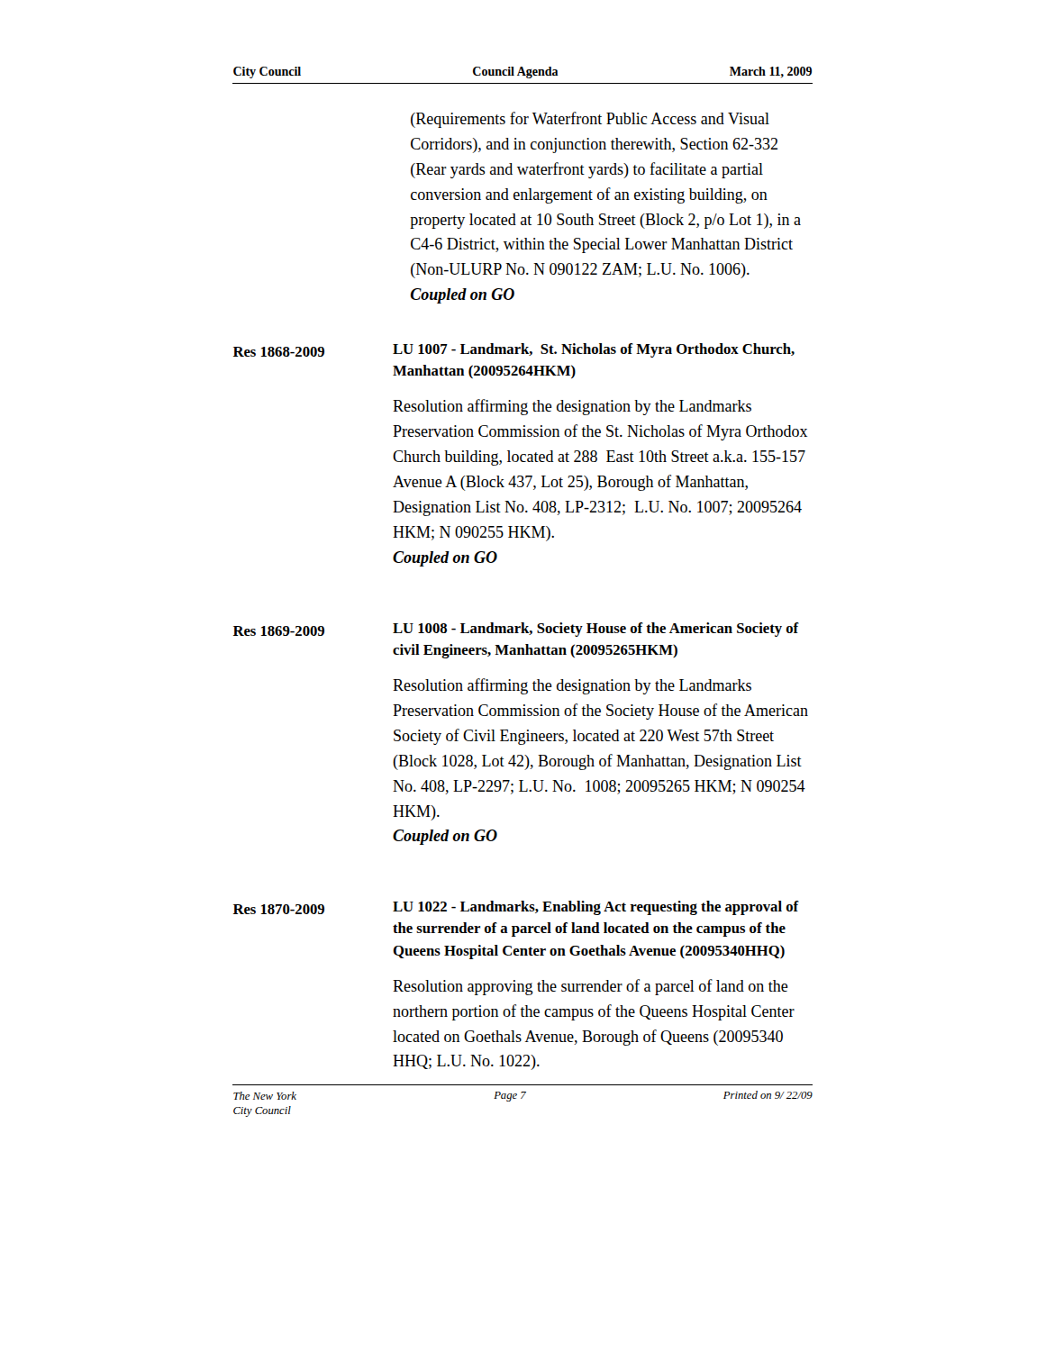City Council
Council Agenda
March 11, 2009
(Requirements for Waterfront Public Access and Visual Corridors), and in conjunction therewith, Section 62-332 (Rear yards and waterfront yards) to facilitate a partial conversion and enlargement of an existing building, on property located at 10 South Street (Block 2, p/o Lot 1), in a C4-6 District, within the Special Lower Manhattan District (Non-ULURP No. N 090122 ZAM; L.U. No. 1006).
Coupled on GO
Res 1868-2009
LU 1007 - Landmark, St. Nicholas of Myra Orthodox Church, Manhattan (20095264HKM)
Resolution affirming the designation by the Landmarks Preservation Commission of the St. Nicholas of Myra Orthodox Church building, located at 288 East 10th Street a.k.a. 155-157 Avenue A (Block 437, Lot 25), Borough of Manhattan, Designation List No. 408, LP-2312; L.U. No. 1007; 20095264 HKM; N 090255 HKM).
Coupled on GO
Res 1869-2009
LU 1008 - Landmark, Society House of the American Society of civil Engineers, Manhattan (20095265HKM)
Resolution affirming the designation by the Landmarks Preservation Commission of the Society House of the American Society of Civil Engineers, located at 220 West 57th Street (Block 1028, Lot 42), Borough of Manhattan, Designation List No. 408, LP-2297; L.U. No. 1008; 20095265 HKM; N 090254 HKM).
Coupled on GO
Res 1870-2009
LU 1022 - Landmarks, Enabling Act requesting the approval of the surrender of a parcel of land located on the campus of the Queens Hospital Center on Goethals Avenue (20095340HHQ)
Resolution approving the surrender of a parcel of land on the northern portion of the campus of the Queens Hospital Center located on Goethals Avenue, Borough of Queens (20095340 HHQ; L.U. No. 1022).
The New York
City Council
Page 7
Printed on 9/ 22/09